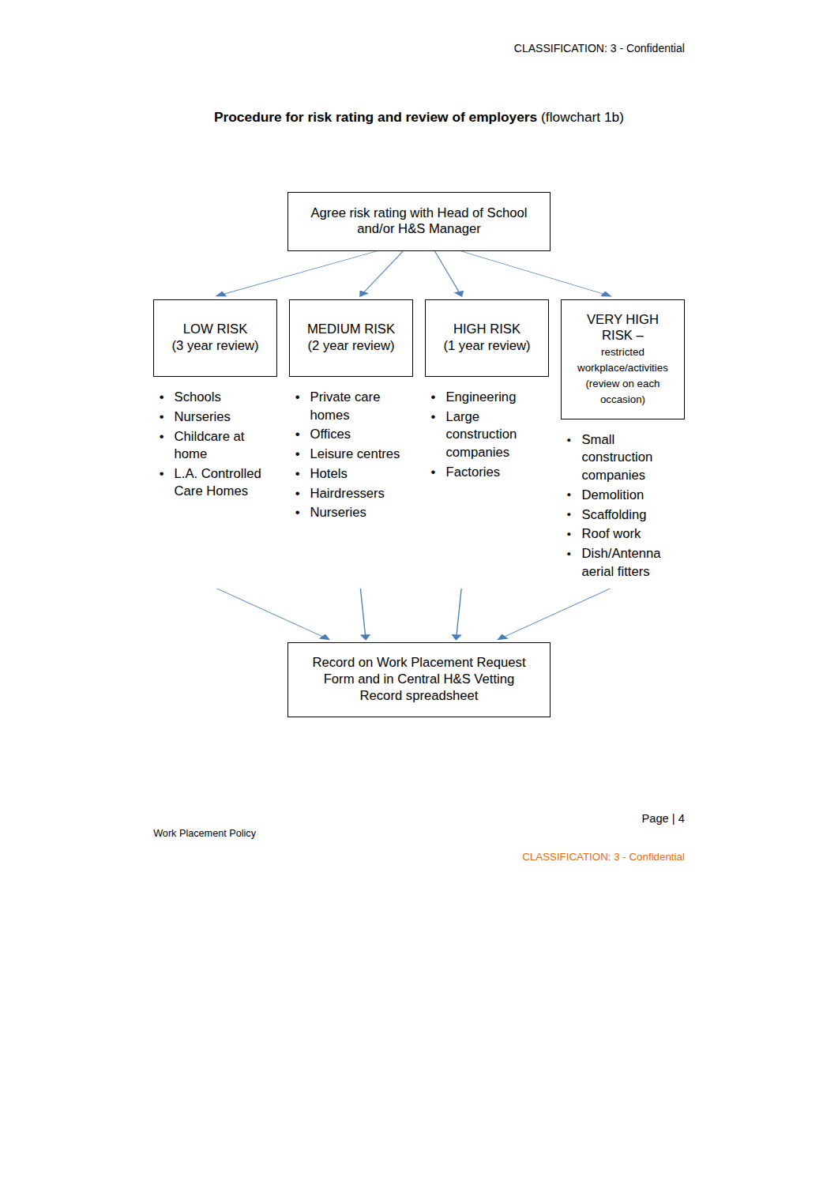CLASSIFICATION: 3 - Confidential
Procedure for risk rating and review of employers (flowchart 1b)
Agree risk rating with Head of School
and/or H&S Manager
LOW RISK
(3 year review)
Schools
Nurseries
Childcare at home
L.A. Controlled Care Homes
MEDIUM RISK
(2 year review)
Private care homes
Offices
Leisure centres
Hotels
Hairdressers
Nurseries
HIGH RISK
(1 year review)
Engineering
Large construction companies
Factories
VERY HIGH RISK –
restricted
workplace/activities
(review on each occasion)
Small construction companies
Demolition
Scaffolding
Roof work
Dish/Antenna aerial fitters
Record on Work Placement Request
Form and in Central H&S Vetting
Record spreadsheet
Page | 4
Work Placement Policy
CLASSIFICATION: 3 - Confidential